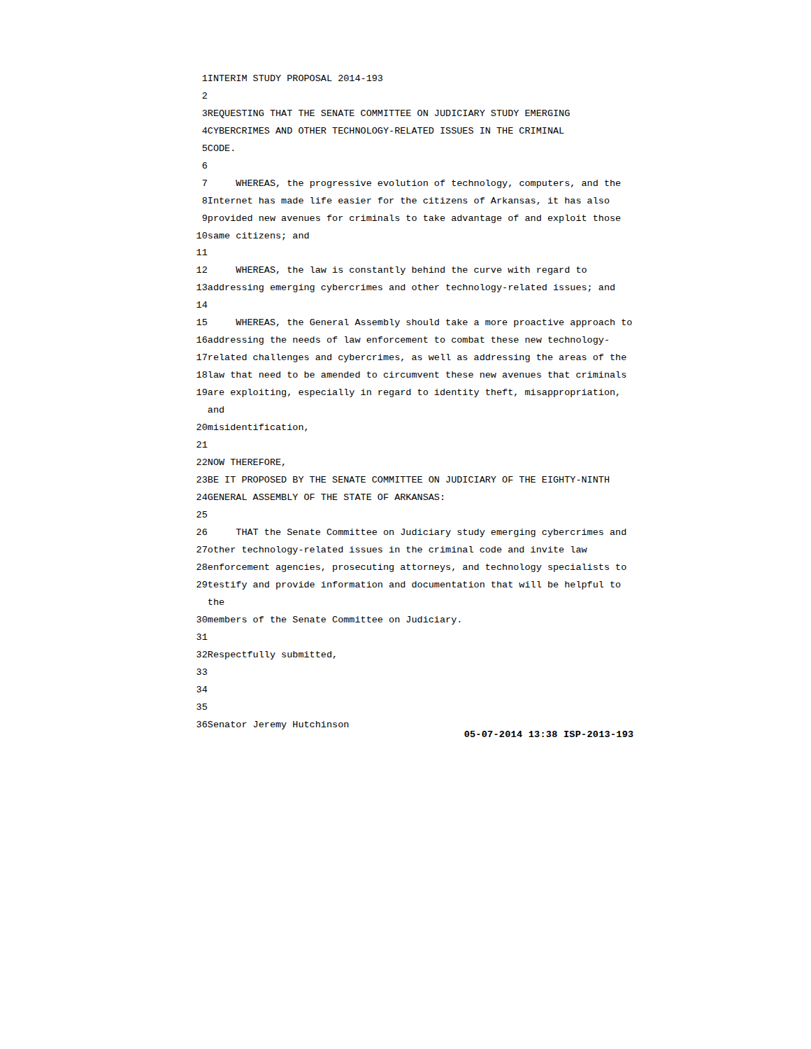| 1 | INTERIM STUDY PROPOSAL 2014-193 |
| 2 | |
| 3 | REQUESTING THAT THE SENATE COMMITTEE ON JUDICIARY STUDY EMERGING |
| 4 | CYBERCRIMES AND OTHER TECHNOLOGY-RELATED ISSUES IN THE CRIMINAL |
| 5 | CODE. |
| 6 | |
| 7 | WHEREAS, the progressive evolution of technology, computers, and the |
| 8 | Internet has made life easier for the citizens of Arkansas, it has also |
| 9 | provided new avenues for criminals to take advantage of and exploit those |
| 10 | same citizens; and |
| 11 | |
| 12 | WHEREAS, the law is constantly behind the curve with regard to |
| 13 | addressing emerging cybercrimes and other technology-related issues; and |
| 14 | |
| 15 | WHEREAS, the General Assembly should take a more proactive approach to |
| 16 | addressing the needs of law enforcement to combat these new technology- |
| 17 | related challenges and cybercrimes, as well as addressing the areas of the |
| 18 | law that need to be amended to circumvent these new avenues that criminals |
| 19 | are exploiting, especially in regard to identity theft, misappropriation, and |
| 20 | misidentification, |
| 21 | |
| 22 | NOW THEREFORE, |
| 23 | BE IT PROPOSED BY THE SENATE COMMITTEE ON JUDICIARY OF THE EIGHTY-NINTH |
| 24 | GENERAL ASSEMBLY OF THE STATE OF ARKANSAS: |
| 25 | |
| 26 | THAT the Senate Committee on Judiciary study emerging cybercrimes and |
| 27 | other technology-related issues in the criminal code and invite law |
| 28 | enforcement agencies, prosecuting attorneys, and technology specialists to |
| 29 | testify and provide information and documentation that will be helpful to the |
| 30 | members of the Senate Committee on Judiciary. |
| 31 | |
| 32 | Respectfully submitted, |
| 33 | |
| 34 | |
| 35 | |
| 36 | Senator Jeremy Hutchinson |
05-07-2014 13:38 ISP-2013-193